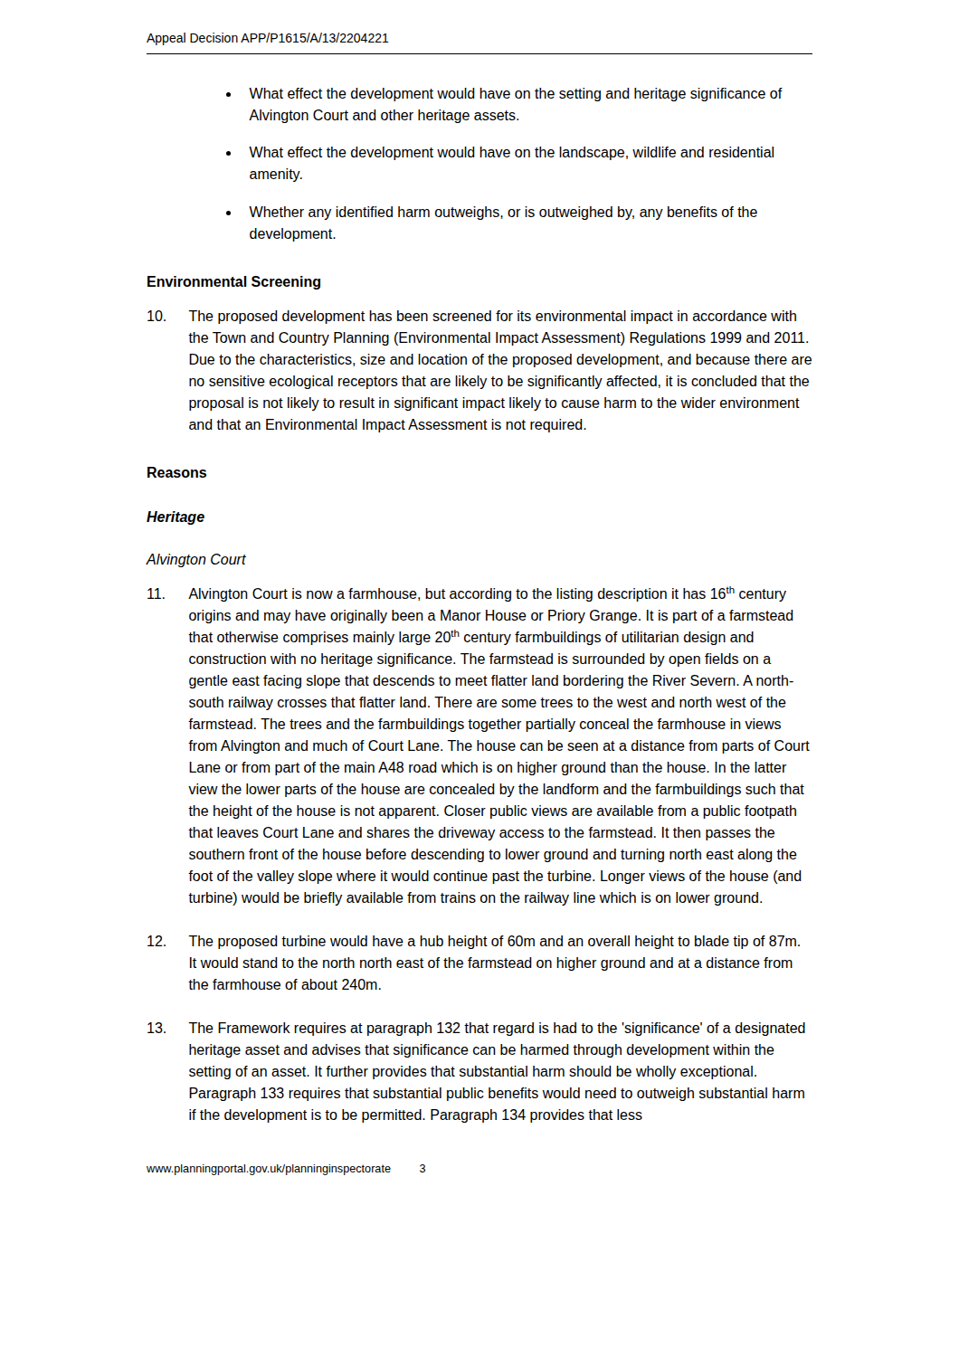Appeal Decision APP/P1615/A/13/2204221
What effect the development would have on the setting and heritage significance of Alvington Court and other heritage assets.
What effect the development would have on the landscape, wildlife and residential amenity.
Whether any identified harm outweighs, or is outweighed by, any benefits of the development.
Environmental Screening
The proposed development has been screened for its environmental impact in accordance with the Town and Country Planning (Environmental Impact Assessment) Regulations 1999 and 2011. Due to the characteristics, size and location of the proposed development, and because there are no sensitive ecological receptors that are likely to be significantly affected, it is concluded that the proposal is not likely to result in significant impact likely to cause harm to the wider environment and that an Environmental Impact Assessment is not required.
Reasons
Heritage
Alvington Court
Alvington Court is now a farmhouse, but according to the listing description it has 16th century origins and may have originally been a Manor House or Priory Grange. It is part of a farmstead that otherwise comprises mainly large 20th century farmbuildings of utilitarian design and construction with no heritage significance. The farmstead is surrounded by open fields on a gentle east facing slope that descends to meet flatter land bordering the River Severn. A north-south railway crosses that flatter land. There are some trees to the west and north west of the farmstead. The trees and the farmbuildings together partially conceal the farmhouse in views from Alvington and much of Court Lane. The house can be seen at a distance from parts of Court Lane or from part of the main A48 road which is on higher ground than the house. In the latter view the lower parts of the house are concealed by the landform and the farmbuildings such that the height of the house is not apparent. Closer public views are available from a public footpath that leaves Court Lane and shares the driveway access to the farmstead. It then passes the southern front of the house before descending to lower ground and turning north east along the foot of the valley slope where it would continue past the turbine. Longer views of the house (and turbine) would be briefly available from trains on the railway line which is on lower ground.
The proposed turbine would have a hub height of 60m and an overall height to blade tip of 87m. It would stand to the north north east of the farmstead on higher ground and at a distance from the farmhouse of about 240m.
The Framework requires at paragraph 132 that regard is had to the 'significance' of a designated heritage asset and advises that significance can be harmed through development within the setting of an asset. It further provides that substantial harm should be wholly exceptional. Paragraph 133 requires that substantial public benefits would need to outweigh substantial harm if the development is to be permitted. Paragraph 134 provides that less
www.planningportal.gov.uk/planninginspectorate3